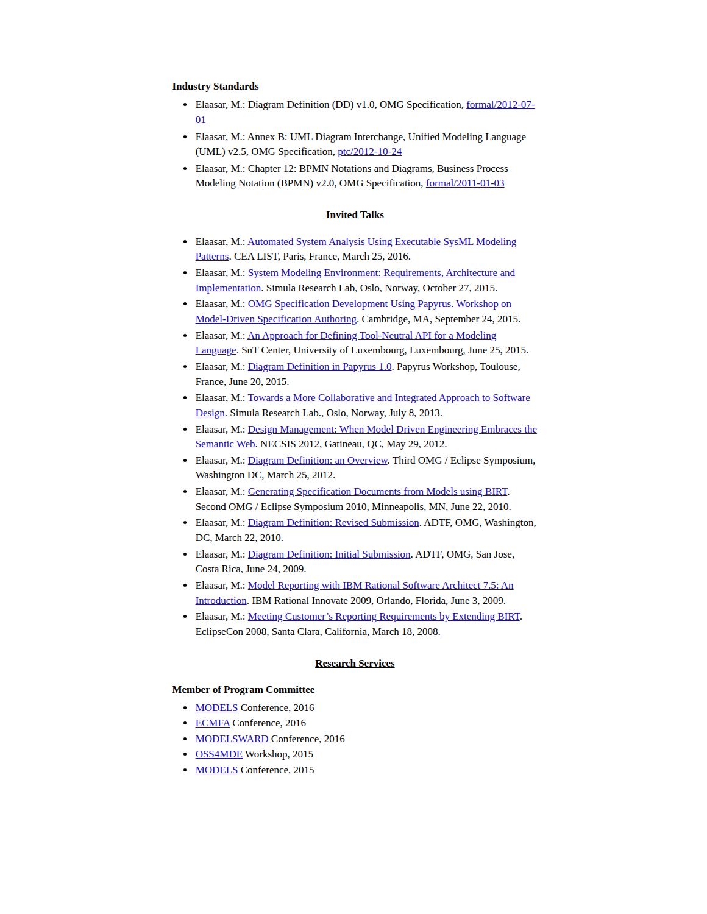Industry Standards
Elaasar, M.: Diagram Definition (DD) v1.0, OMG Specification, formal/2012-07-01
Elaasar, M.: Annex B: UML Diagram Interchange, Unified Modeling Language (UML) v2.5, OMG Specification, ptc/2012-10-24
Elaasar, M.: Chapter 12: BPMN Notations and Diagrams, Business Process Modeling Notation (BPMN) v2.0, OMG Specification, formal/2011-01-03
Invited Talks
Elaasar, M.: Automated System Analysis Using Executable SysML Modeling Patterns. CEA LIST, Paris, France, March 25, 2016.
Elaasar, M.: System Modeling Environment: Requirements, Architecture and Implementation. Simula Research Lab, Oslo, Norway, October 27, 2015.
Elaasar, M.: OMG Specification Development Using Papyrus. Workshop on Model-Driven Specification Authoring. Cambridge, MA, September 24, 2015.
Elaasar, M.: An Approach for Defining Tool-Neutral API for a Modeling Language. SnT Center, University of Luxembourg, Luxembourg, June 25, 2015.
Elaasar, M.: Diagram Definition in Papyrus 1.0. Papyrus Workshop, Toulouse, France, June 20, 2015.
Elaasar, M.: Towards a More Collaborative and Integrated Approach to Software Design. Simula Research Lab., Oslo, Norway, July 8, 2013.
Elaasar, M.: Design Management: When Model Driven Engineering Embraces the Semantic Web. NECSIS 2012, Gatineau, QC, May 29, 2012.
Elaasar, M.: Diagram Definition: an Overview. Third OMG / Eclipse Symposium, Washington DC, March 25, 2012.
Elaasar, M.: Generating Specification Documents from Models using BIRT. Second OMG / Eclipse Symposium 2010, Minneapolis, MN, June 22, 2010.
Elaasar, M.: Diagram Definition: Revised Submission. ADTF, OMG, Washington, DC, March 22, 2010.
Elaasar, M.: Diagram Definition: Initial Submission. ADTF, OMG, San Jose, Costa Rica, June 24, 2009.
Elaasar, M.: Model Reporting with IBM Rational Software Architect 7.5: An Introduction. IBM Rational Innovate 2009, Orlando, Florida, June 3, 2009.
Elaasar, M.: Meeting Customer’s Reporting Requirements by Extending BIRT. EclipseCon 2008, Santa Clara, California, March 18, 2008.
Research Services
Member of Program Committee
MODELS Conference, 2016
ECMFA Conference, 2016
MODELSWARD Conference, 2016
OSS4MDE Workshop, 2015
MODELS Conference, 2015